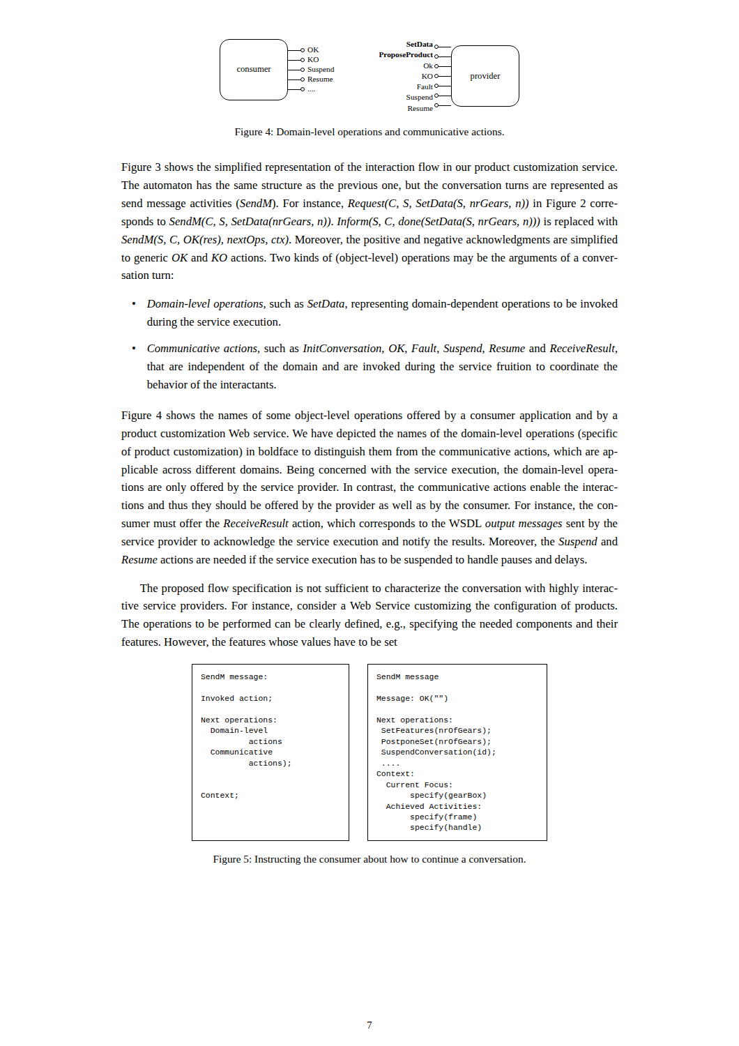consumer
OK
KO
Suspend
Resume
....
SetData
ProposeProduct
Ok
KO
Fault
Suspend
Resume
provider
Figure 4: Domain-level operations and communicative actions.
Figure 3 shows the simplified representation of the interaction flow in our product customization service. The automaton has the same structure as the previous one, but the conversation turns are represented as send message activities (SendM). For instance, Request(C, S, SetData(S, nrGears, n)) in Figure 2 corresponds to SendM(C, S, SetData(nrGears, n)). Inform(S, C, done(SetData(S, nrGears, n))) is replaced with SendM(S, C, OK(res), nextOps, ctx). Moreover, the positive and negative acknowledgments are simplified to generic OK and KO actions. Two kinds of (object-level) operations may be the arguments of a conversation turn:
Domain-level operations, such as SetData, representing domain-dependent operations to be invoked during the service execution.
Communicative actions, such as InitConversation, OK, Fault, Suspend, Resume and ReceiveResult, that are independent of the domain and are invoked during the service fruition to coordinate the behavior of the interactants.
Figure 4 shows the names of some object-level operations offered by a consumer application and by a product customization Web service. We have depicted the names of the domain-level operations (specific of product customization) in boldface to distinguish them from the communicative actions, which are applicable across different domains. Being concerned with the service execution, the domain-level operations are only offered by the service provider. In contrast, the communicative actions enable the interactions and thus they should be offered by the provider as well as by the consumer. For instance, the consumer must offer the ReceiveResult action, which corresponds to the WSDL output messages sent by the service provider to acknowledge the service execution and notify the results. Moreover, the Suspend and Resume actions are needed if the service execution has to be suspended to handle pauses and delays.
The proposed flow specification is not sufficient to characterize the conversation with highly interactive service providers. For instance, consider a Web Service customizing the configuration of products. The operations to be performed can be clearly defined, e.g., specifying the needed components and their features. However, the features whose values have to be set
SendM message: Invoked action; Next operations: Domain-level actions Communicative actions); Context;
SendM message Message: OK("") Next operations: SetFeatures(nrOfGears); PostponeSet(nrOfGears); SuspendConversation(id); .... Context: Current Focus: specify(gearBox) Achieved Activities: specify(frame) specify(handle)
Figure 5: Instructing the consumer about how to continue a conversation.
7